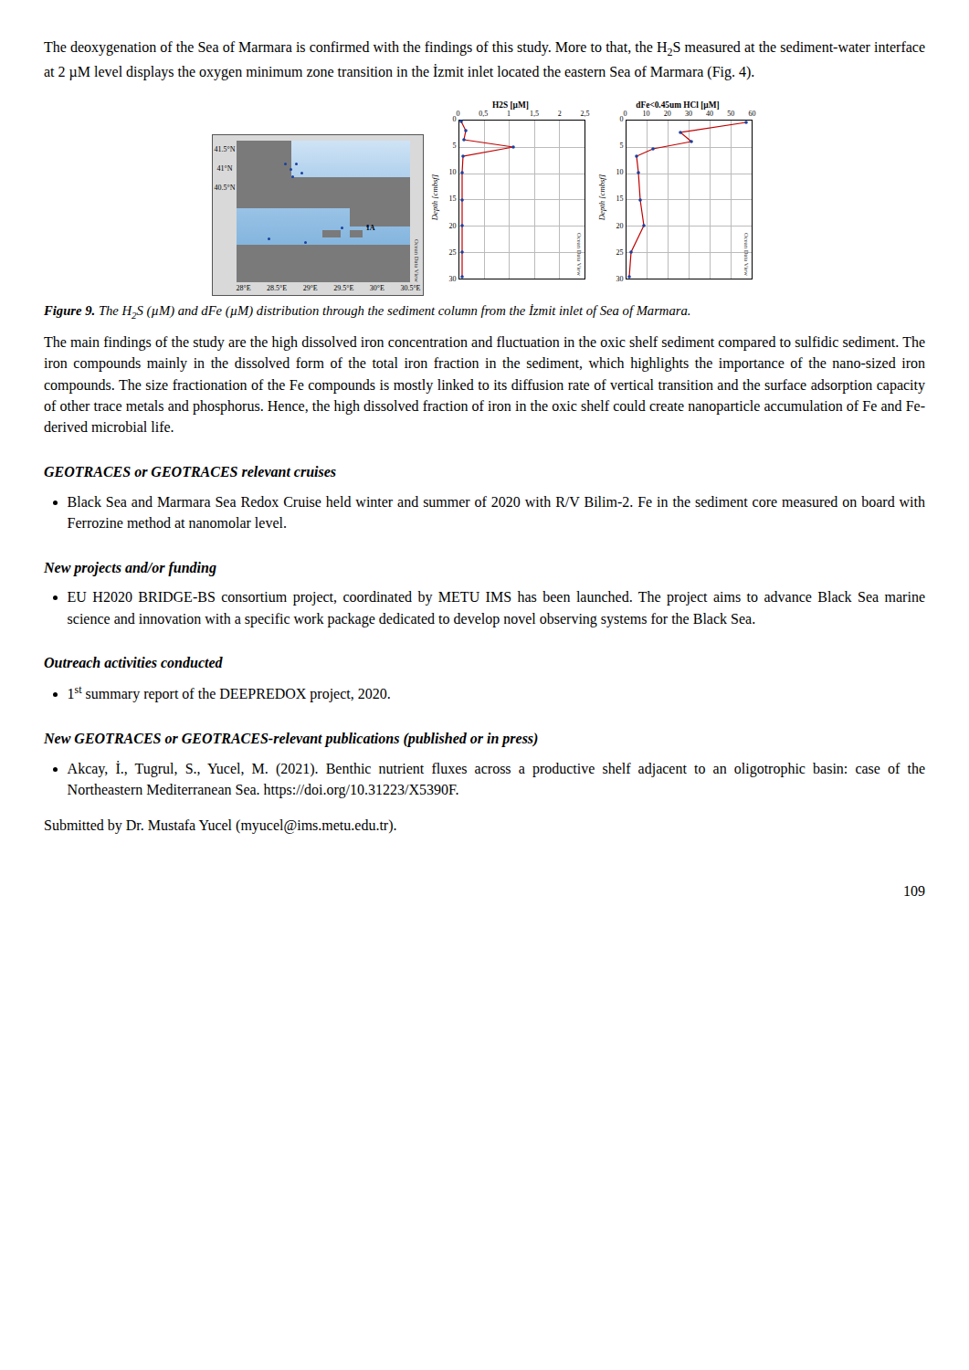The deoxygenation of the Sea of Marmara is confirmed with the findings of this study. More to that, the H2S measured at the sediment-water interface at 2 µM level displays the oxygen minimum zone transition in the İzmit inlet located the eastern Sea of Marmara (Fig. 4).
41.5°N
41°N
40.5°N
28°E 28.5°E 29°E 29.5°E 30°E 30.5°E
1A
Ocean Data View
H2S [µM]
0 0,5 1 1,5 2 2,5
0 5 10 15 20 25 30
Depth [cmbsf]
Ocean Data View
dFe<0.45um HCl [µM]
0 10 20 30 40 50 60
0 5 10 15 20 25 30
Depth [cmbsf]
Ocean Data View
Figure 9. The H2S (µM) and dFe (µM) distribution through the sediment column from the İzmit inlet of Sea of Marmara.
The main findings of the study are the high dissolved iron concentration and fluctuation in the oxic shelf sediment compared to sulfidic sediment. The iron compounds mainly in the dissolved form of the total iron fraction in the sediment, which highlights the importance of the nano-sized iron compounds. The size fractionation of the Fe compounds is mostly linked to its diffusion rate of vertical transition and the surface adsorption capacity of other trace metals and phosphorus. Hence, the high dissolved fraction of iron in the oxic shelf could create nanoparticle accumulation of Fe and Fe-derived microbial life.
GEOTRACES or GEOTRACES relevant cruises
Black Sea and Marmara Sea Redox Cruise held winter and summer of 2020 with R/V Bilim-2. Fe in the sediment core measured on board with Ferrozine method at nanomolar level.
New projects and/or funding
EU H2020 BRIDGE-BS consortium project, coordinated by METU IMS has been launched. The project aims to advance Black Sea marine science and innovation with a specific work package dedicated to develop novel observing systems for the Black Sea.
Outreach activities conducted
1st summary report of the DEEPREDOX project, 2020.
New GEOTRACES or GEOTRACES-relevant publications (published or in press)
Akcay, İ., Tugrul, S., Yucel, M. (2021). Benthic nutrient fluxes across a productive shelf adjacent to an oligotrophic basin: case of the Northeastern Mediterranean Sea. https://doi.org/10.31223/X5390F.
Submitted by Dr. Mustafa Yucel (myucel@ims.metu.edu.tr).
109